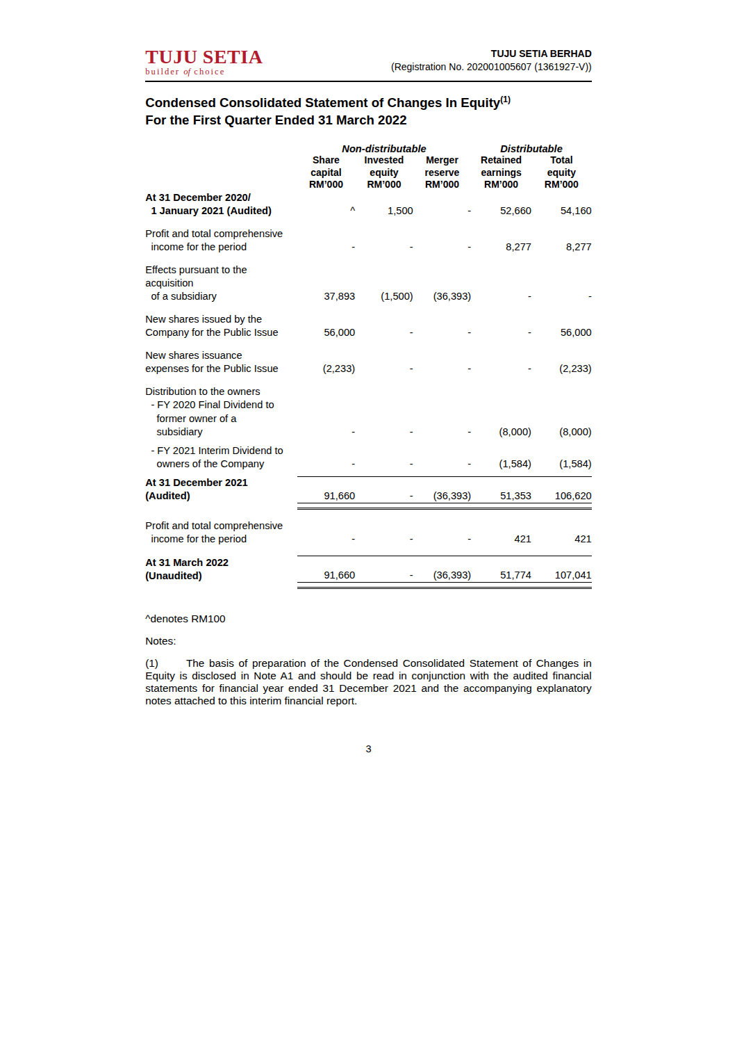TUJU SETIA
builder of choice
TUJU SETIA BERHAD
(Registration No. 202001005607 (1361927-V))
Condensed Consolidated Statement of Changes In Equity(1)
For the First Quarter Ended 31 March 2022
| | Non-distributable | Distributable |
| --- | --- | --- |
| | Share capital RM’000 | Invested equity RM’000 | Merger reserve RM’000 | Retained earnings RM’000 | Total equity RM’000 |
| At 31 December 2020/ 1 January 2021 (Audited) | ^ | 1,500 | - | 52,660 | 54,160 |
| Profit and total comprehensive income for the period | - | - | - | 8,277 | 8,277 |
| Effects pursuant to the acquisition of a subsidiary | 37,893 | (1,500) | (36,393) | - | - |
| New shares issued by the Company for the Public Issue | 56,000 | - | - | - | 56,000 |
| New shares issuance expenses for the Public Issue | (2,233) | - | - | - | (2,233) |
| Distribution to the owners - FY 2020 Final Dividend to former owner of a subsidiary | - | - | - | (8,000) | (8,000) |
| - FY 2021 Interim Dividend to owners of the Company | - | - | - | (1,584) | (1,584) |
| At 31 December 2021 (Audited) | 91,660 | - | (36,393) | 51,353 | 106,620 |
| Profit and total comprehensive income for the period | - | - | - | 421 | 421 |
| At 31 March 2022 (Unaudited) | 91,660 | - | (36,393) | 51,774 | 107,041 |
^denotes RM100
Notes:
(1) The basis of preparation of the Condensed Consolidated Statement of Changes in Equity is disclosed in Note A1 and should be read in conjunction with the audited financial statements for financial year ended 31 December 2021 and the accompanying explanatory notes attached to this interim financial report.
3